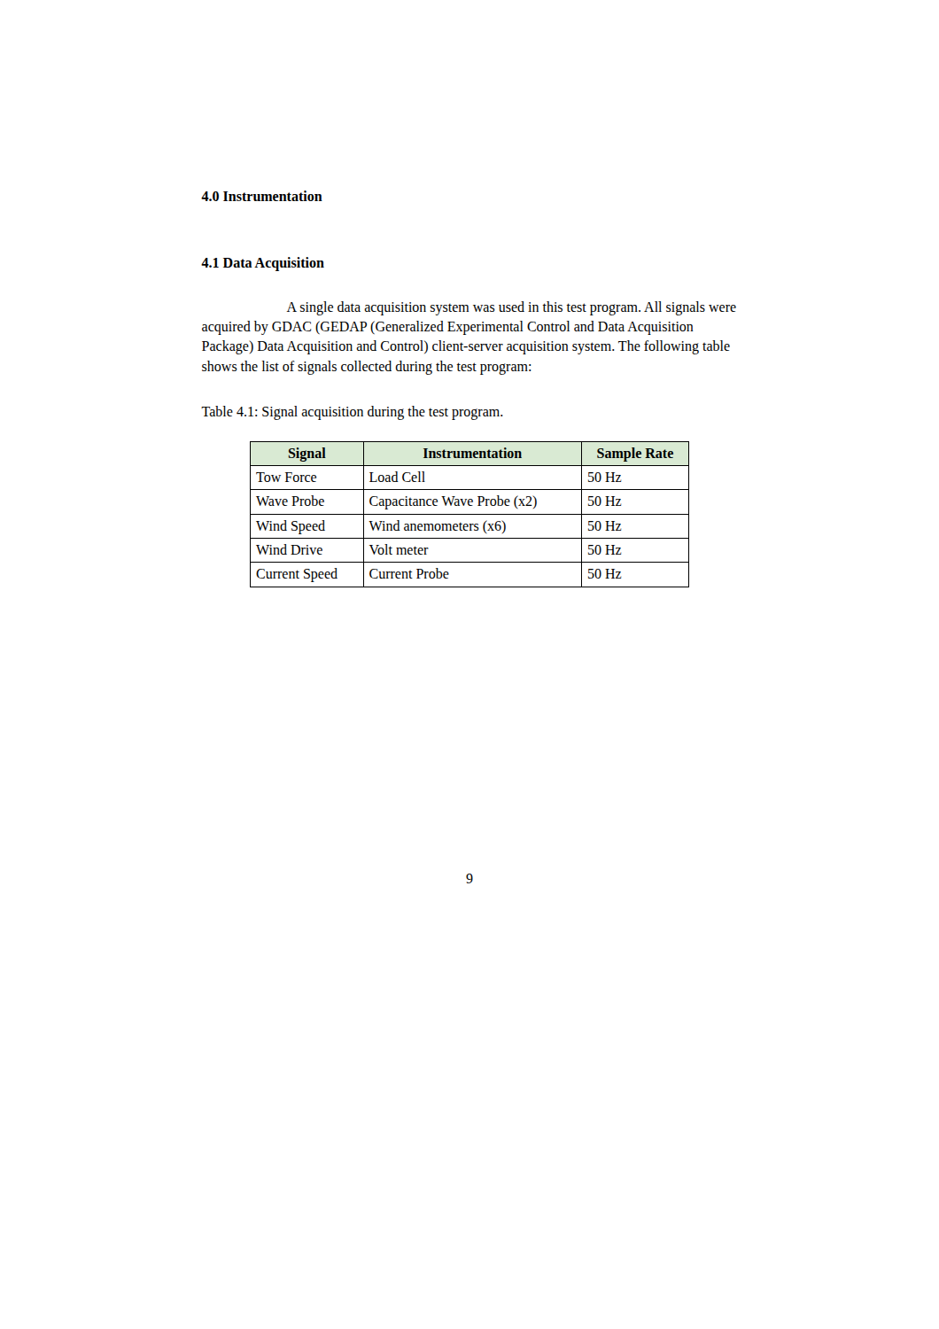4.0 Instrumentation
4.1 Data Acquisition
A single data acquisition system was used in this test program. All signals were acquired by GDAC (GEDAP (Generalized Experimental Control and Data Acquisition Package) Data Acquisition and Control) client-server acquisition system. The following table shows the list of signals collected during the test program:
Table 4.1: Signal acquisition during the test program.
| Signal | Instrumentation | Sample Rate |
| --- | --- | --- |
| Tow Force | Load Cell | 50 Hz |
| Wave Probe | Capacitance Wave Probe (x2) | 50 Hz |
| Wind Speed | Wind anemometers (x6) | 50 Hz |
| Wind Drive | Volt meter | 50 Hz |
| Current Speed | Current Probe | 50 Hz |
9